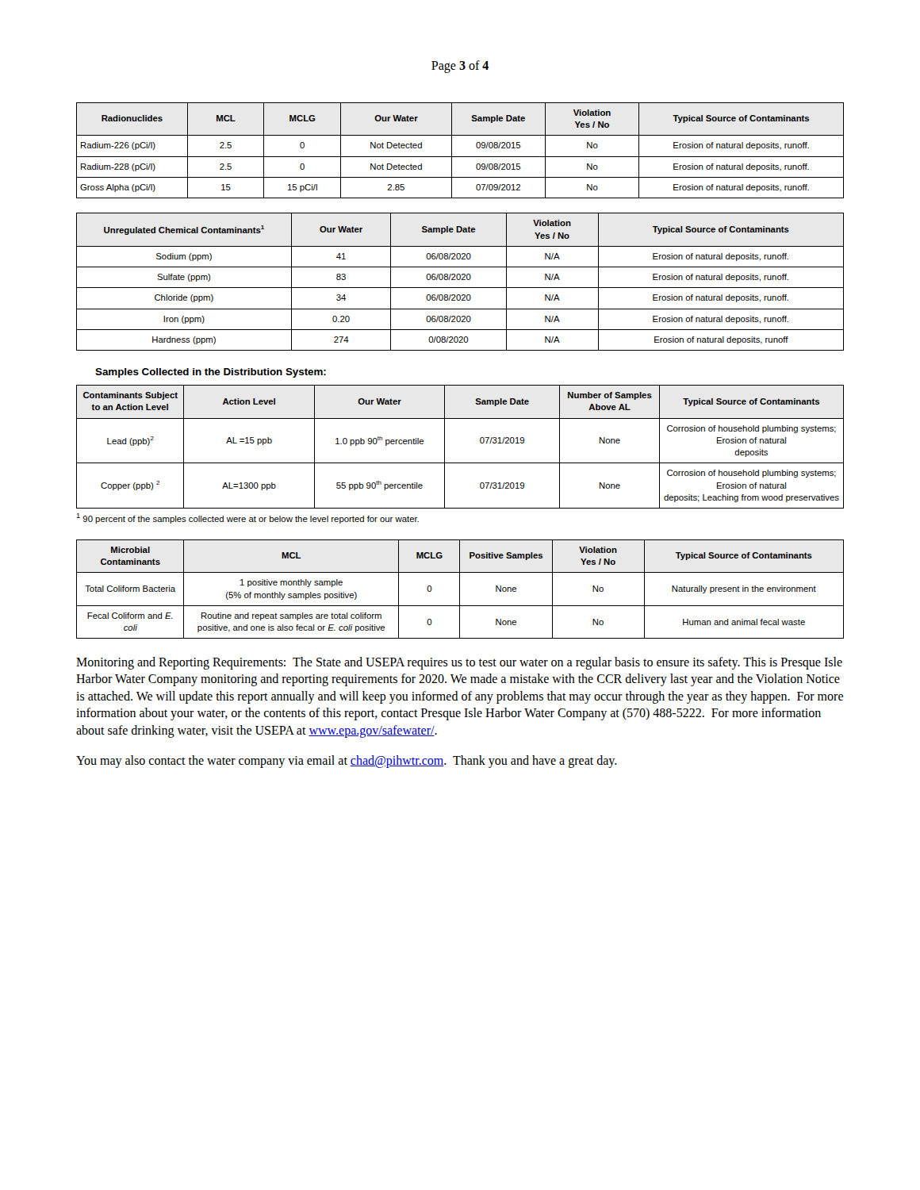Page 3 of 4
| Radionuclides | MCL | MCLG | Our Water | Sample Date | Violation Yes / No | Typical Source of Contaminants |
| --- | --- | --- | --- | --- | --- | --- |
| Radium-226 (pCi/l) | 2.5 | 0 | Not Detected | 09/08/2015 | No | Erosion of natural deposits, runoff. |
| Radium-228 (pCi/l) | 2.5 | 0 | Not Detected | 09/08/2015 | No | Erosion of natural deposits, runoff. |
| Gross Alpha (pCi/l) | 15 | 15 pCi/l | 2.85 | 07/09/2012 | No | Erosion of natural deposits, runoff. |
| Unregulated Chemical Contaminants 1 | Our Water | Sample Date | Violation Yes / No | Typical Source of Contaminants |
| --- | --- | --- | --- | --- |
| Sodium (ppm) | 41 | 06/08/2020 | N/A | Erosion of natural deposits, runoff. |
| Sulfate (ppm) | 83 | 06/08/2020 | N/A | Erosion of natural deposits, runoff. |
| Chloride (ppm) | 34 | 06/08/2020 | N/A | Erosion of natural deposits, runoff. |
| Iron (ppm) | 0.20 | 06/08/2020 | N/A | Erosion of natural deposits, runoff. |
| Hardness (ppm) | 274 | 0/08/2020 | N/A | Erosion of natural deposits, runoff |
Samples Collected in the Distribution System:
| Contaminants Subject to an Action Level | Action Level | Our Water | Sample Date | Number of Samples Above AL | Typical Source of Contaminants |
| --- | --- | --- | --- | --- | --- |
| Lead (ppb) 2 | AL =15 ppb | 1.0 ppb 90 th percentile | 07/31/2019 | None | Corrosion of household plumbing systems; Erosion of natural deposits |
| Copper (ppb) 2 | AL=1300 ppb | 55 ppb 90 th percentile | 07/31/2019 | None | Corrosion of household plumbing systems; Erosion of natural deposits; Leaching from wood preservatives |
1 90 percent of the samples collected were at or below the level reported for our water.
| Microbial Contaminants | MCL | MCLG | Positive Samples | Violation Yes / No | Typical Source of Contaminants |
| --- | --- | --- | --- | --- | --- |
| Total Coliform Bacteria | 1 positive monthly sample (5% of monthly samples positive) | 0 | None | No | Naturally present in the environment |
| Fecal Coliform and E. coli | Routine and repeat samples are total coliform positive, and one is also fecal or E. coli positive | 0 | None | No | Human and animal fecal waste |
Monitoring and Reporting Requirements: The State and USEPA requires us to test our water on a regular basis to ensure its safety. This is Presque Isle Harbor Water Company monitoring and reporting requirements for 2020. We made a mistake with the CCR delivery last year and the Violation Notice is attached. We will update this report annually and will keep you informed of any problems that may occur through the year as they happen. For more information about your water, or the contents of this report, contact Presque Isle Harbor Water Company at (570) 488-5222. For more information about safe drinking water, visit the USEPA at www.epa.gov/safewater/.
You may also contact the water company via email at chad@pihwtr.com. Thank you and have a great day.